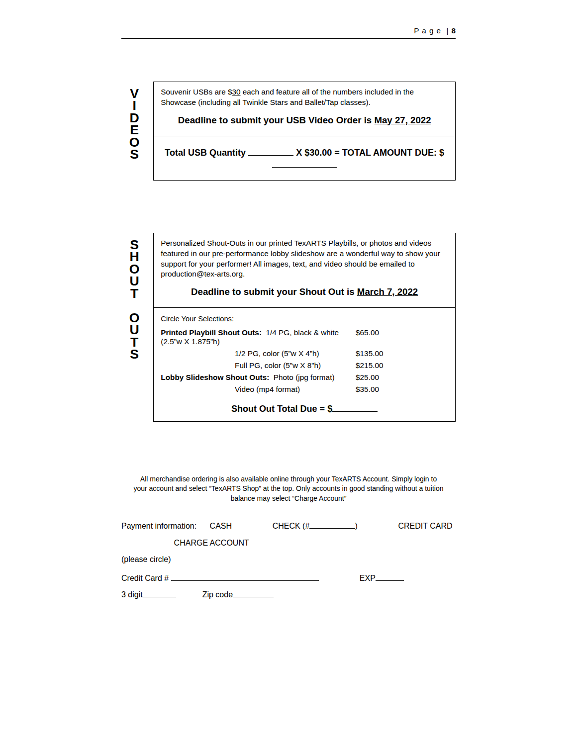P a g e | 8
VIDEOS
Souvenir USBs are $30 each and feature all of the numbers included in the Showcase (including all Twinkle Stars and Ballet/Tap classes).
Deadline to submit your USB Video Order is May 27, 2022
Total USB Quantity X $30.00 = TOTAL AMOUNT DUE: $
SHOUT OUTS
Personalized Shout-Outs in our printed TexARTS Playbills, or photos and videos featured in our pre-performance lobby slideshow are a wonderful way to show your support for your performer! All images, text, and video should be emailed to production@tex-arts.org.
Deadline to submit your Shout Out is March 7, 2022
Circle Your Selections:
| Printed Playbill Shout Outs: 1/4 PG, black & white (2.5”w X 1.875”h) | $65.00 |
| 1/2 PG, color (5”w X 4”h) | $135.00 |
| Full PG, color (5”w X 8”h) | $215.00 |
| Lobby Slideshow Shout Outs: Photo (jpg format) | $25.00 |
| Video (mp4 format) | $35.00 |
Shout Out Total Due = $
All merchandise ordering is also available online through your TexARTS Account. Simply login to your account and select “TexARTS Shop” at the top. Only accounts in good standing without a tuition balance may select “Charge Account”
Payment information: CASH CHECK (# ) CREDIT CARD CHARGE ACCOUNT
(please circle)
Credit Card # EXP 3 digit Zip code